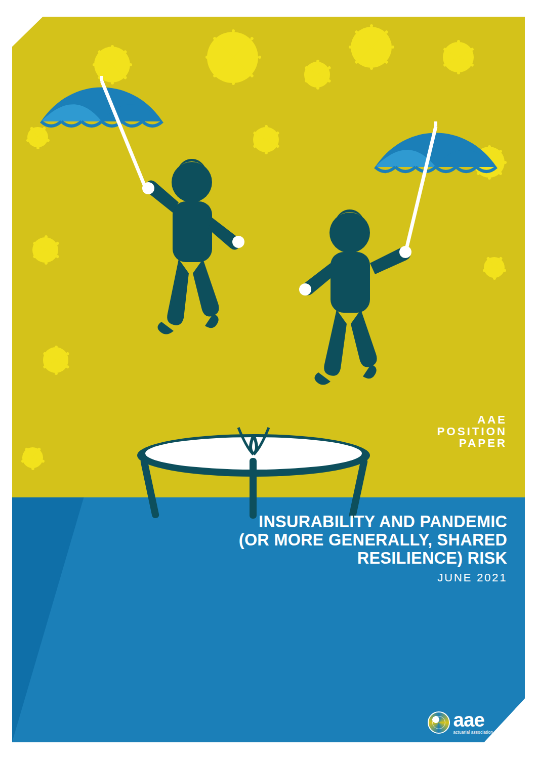AAE
POSITION
PAPER
Insurability and Pandemic
(or more generally, Shared
Resilience) Risk
JUNE 2021
aae actuarial association of europe